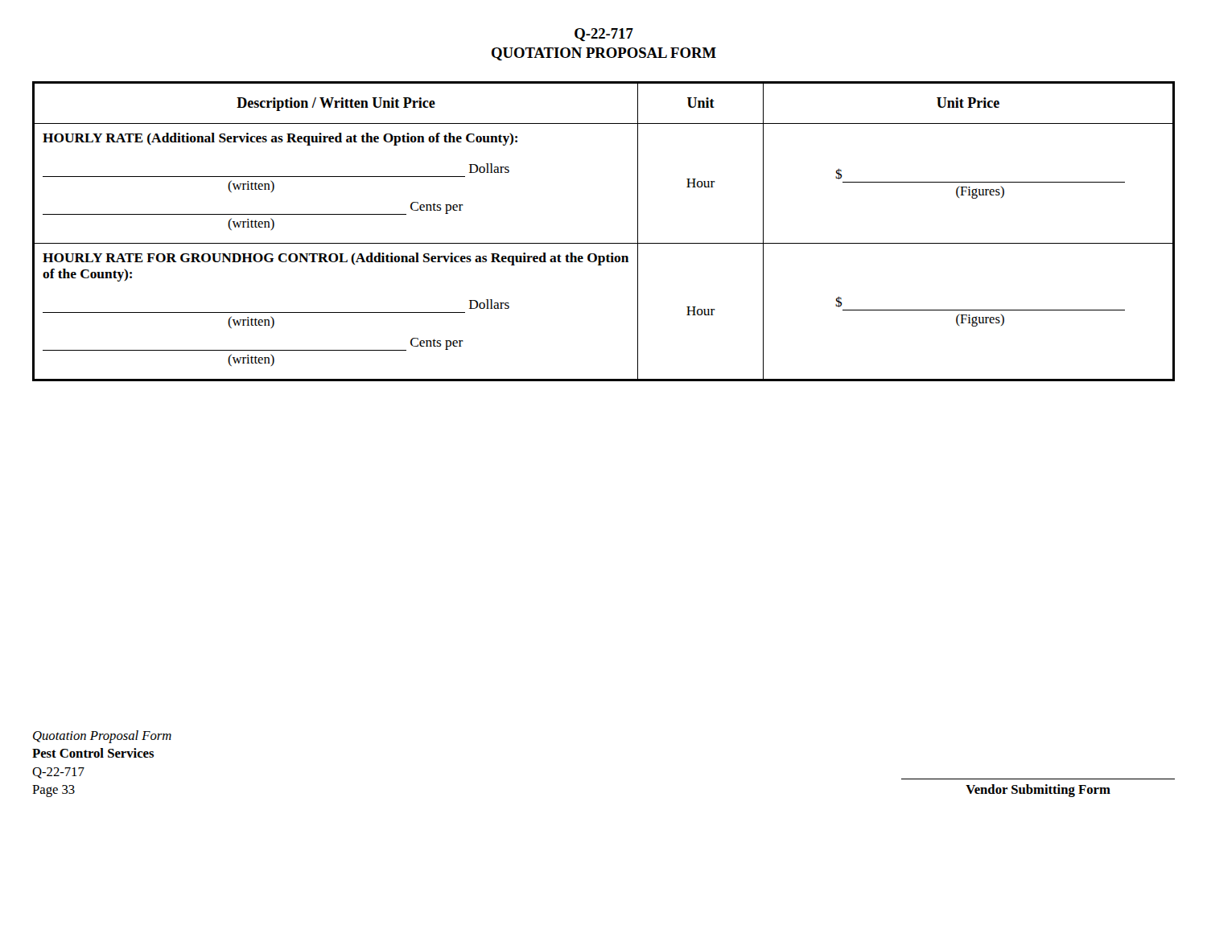Q-22-717
QUOTATION PROPOSAL FORM
| Description / Written Unit Price | Unit | Unit Price |
| --- | --- | --- |
| HOURLY RATE (Additional Services as Required at the Option of the County): Dollars (written) Cents per (written) | Hour | $ (Figures) |
| HOURLY RATE FOR GROUNDHOG CONTROL (Additional Services as Required at the Option of the County): Dollars (written) Cents per (written) | Hour | $ (Figures) |
Quotation Proposal Form
Pest Control Services
Q-22-717
Page 33
Vendor Submitting Form